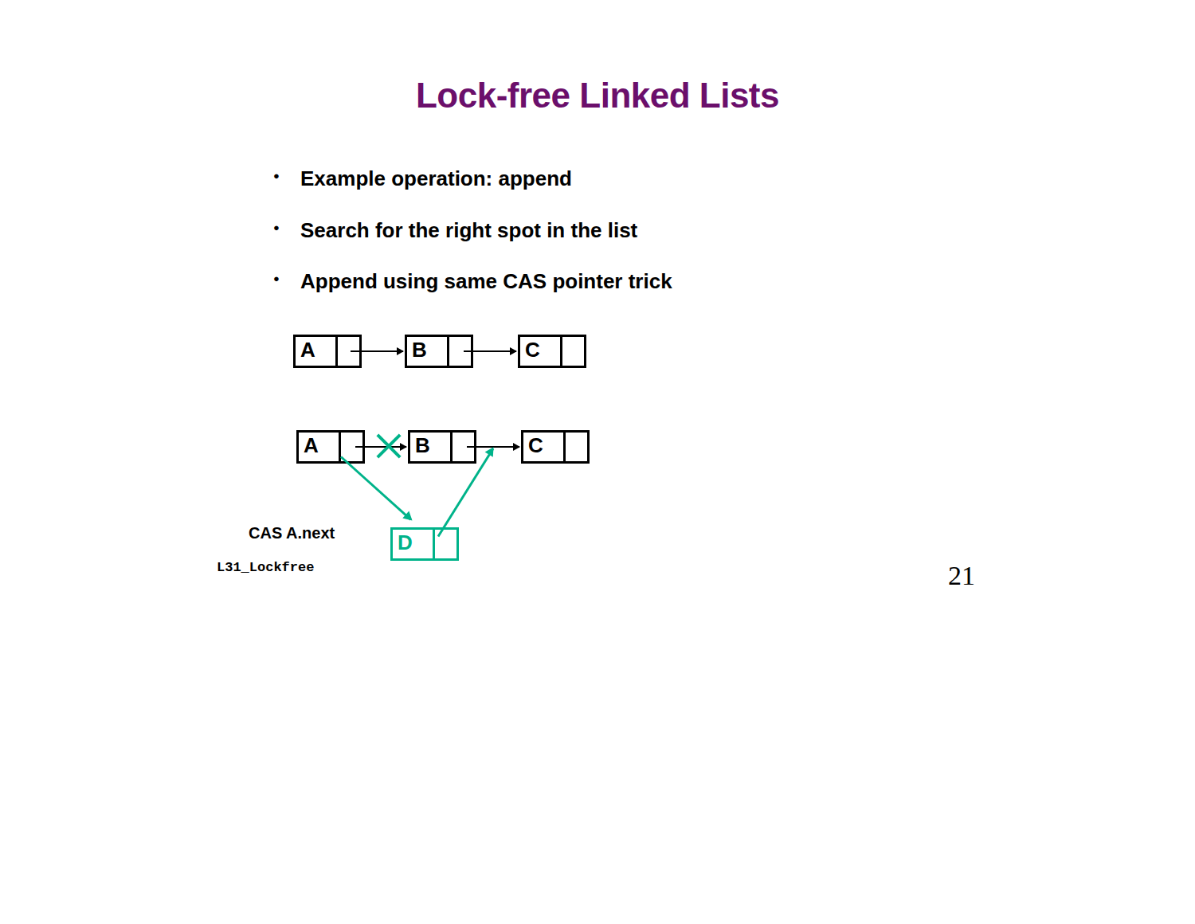Lock-free Linked Lists
Example operation: append
Search for the right spot in the list
Append using same CAS pointer trick
A
B
C
A
B
C
D
CAS A.next
L31_Lockfree
21